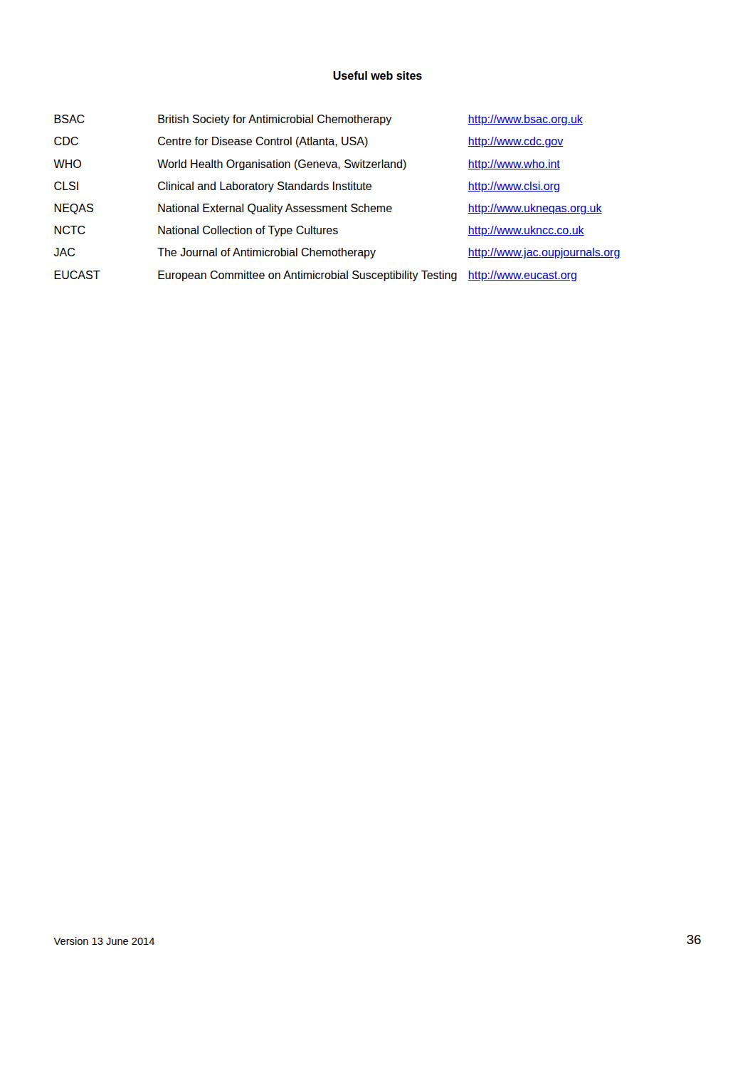Useful web sites
| BSAC | British Society for Antimicrobial Chemotherapy | http://www.bsac.org.uk |
| CDC | Centre for Disease Control (Atlanta, USA) | http://www.cdc.gov |
| WHO | World Health Organisation (Geneva, Switzerland) | http://www.who.int |
| CLSI | Clinical and Laboratory Standards Institute | http://www.clsi.org |
| NEQAS | National External Quality Assessment Scheme | http://www.ukneqas.org.uk |
| NCTC | National Collection of Type Cultures | http://www.ukncc.co.uk |
| JAC | The Journal of Antimicrobial Chemotherapy | http://www.jac.oupjournals.org |
| EUCAST | European Committee on Antimicrobial Susceptibility Testing | http://www.eucast.org |
Version 13 June 2014 36